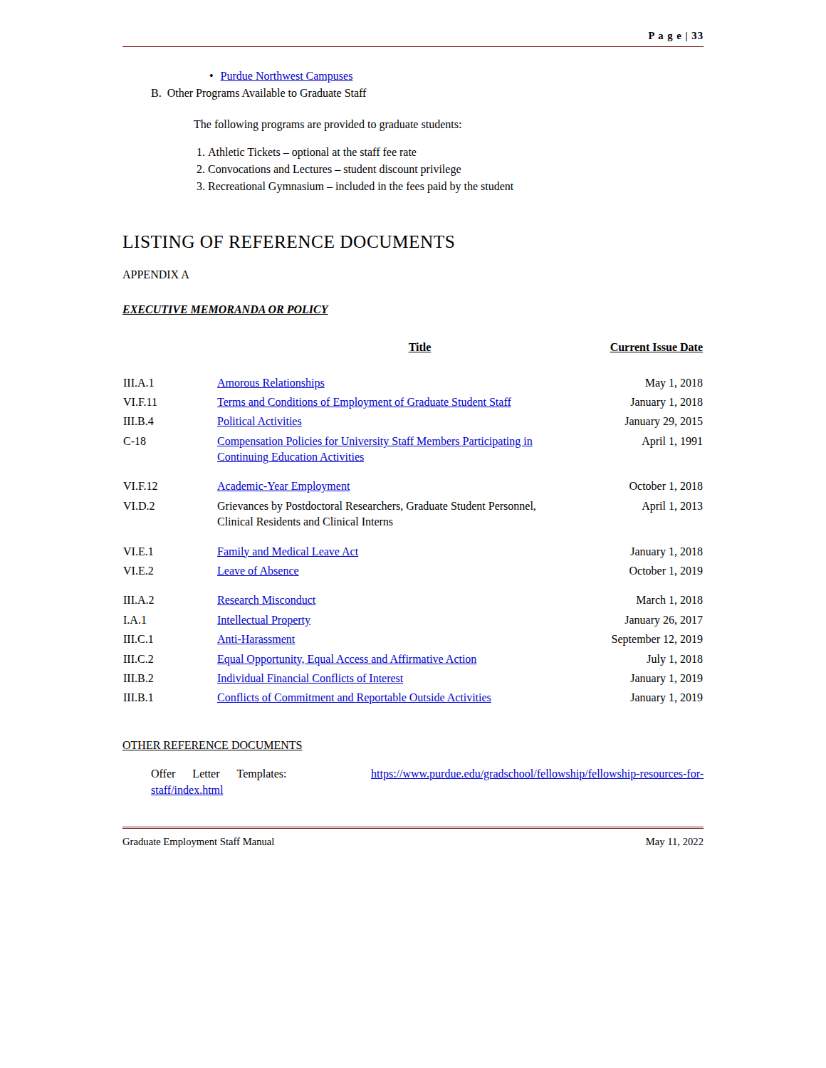P a g e | 33
Purdue Northwest Campuses
B. Other Programs Available to Graduate Staff
The following programs are provided to graduate students:
Athletic Tickets – optional at the staff fee rate
Convocations and Lectures – student discount privilege
Recreational Gymnasium – included in the fees paid by the student
LISTING OF REFERENCE DOCUMENTS
APPENDIX A
EXECUTIVE MEMORANDA OR POLICY
| | Title | Current Issue Date |
| --- | --- | --- |
| III.A.1 | Amorous Relationships | May 1, 2018 |
| VI.F.11 | Terms and Conditions of Employment of Graduate Student Staff | January 1, 2018 |
| III.B.4 | Political Activities | January 29, 2015 |
| C-18 | Compensation Policies for University Staff Members Participating in Continuing Education Activities | April 1, 1991 |
| VI.F.12 | Academic-Year Employment | October 1, 2018 |
| VI.D.2 | Grievances by Postdoctoral Researchers, Graduate Student Personnel, Clinical Residents and Clinical Interns | April 1, 2013 |
| VI.E.1 | Family and Medical Leave Act | January 1, 2018 |
| VI.E.2 | Leave of Absence | October 1, 2019 |
| III.A.2 | Research Misconduct | March 1, 2018 |
| I.A.1 | Intellectual Property | January 26, 2017 |
| III.C.1 | Anti-Harassment | September 12, 2019 |
| III.C.2 | Equal Opportunity, Equal Access and Affirmative Action | July 1, 2018 |
| III.B.2 | Individual Financial Conflicts of Interest | January 1, 2019 |
| III.B.1 | Conflicts of Commitment and Reportable Outside Activities | January 1, 2019 |
OTHER REFERENCE DOCUMENTS
Offer Letter Templates: https://www.purdue.edu/gradschool/fellowship/fellowship-resources-for-staff/index.html
Graduate Employment Staff Manual May 11, 2022